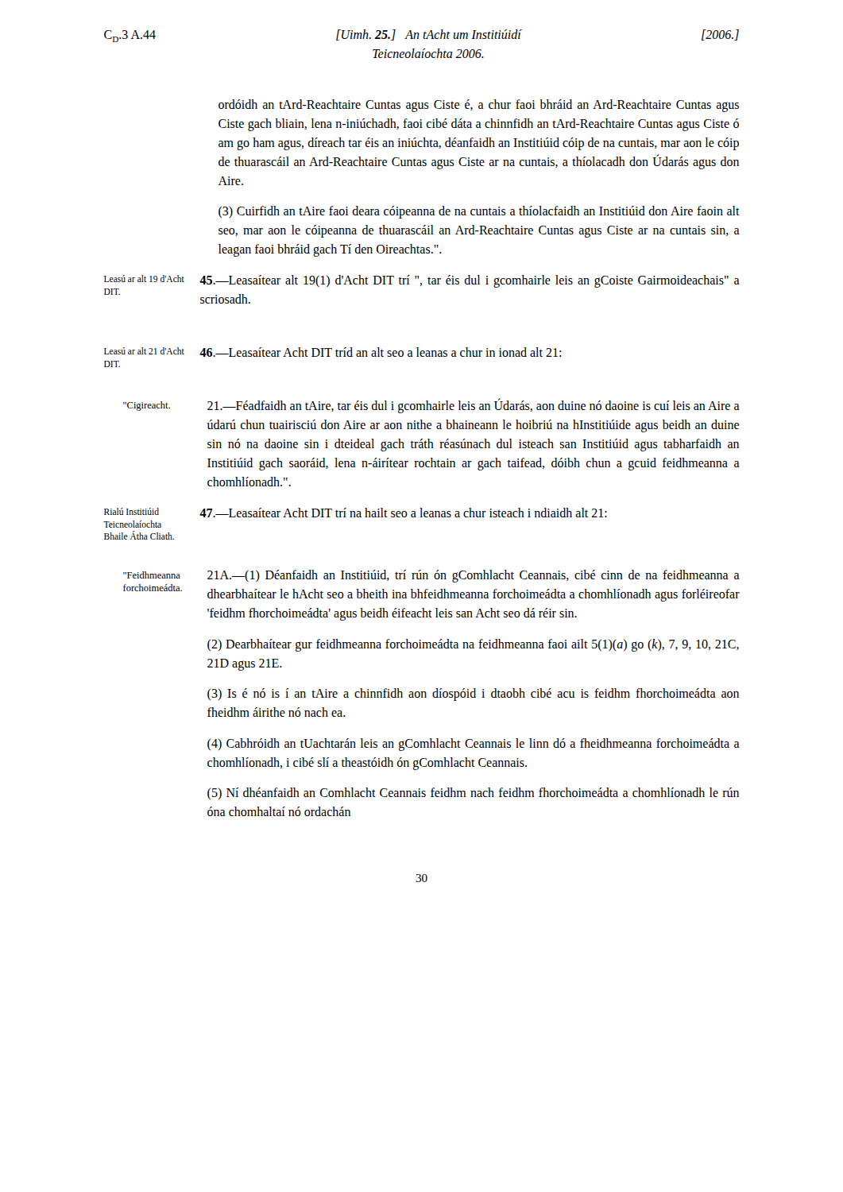CD.3 A.44
[Uimh. 25.] An tAcht um Institiúidí
Teicneolaíochta 2006.
[2006.]
ordóidh an tArd-Reachtaire Cuntas agus Ciste é, a chur faoi bhráid an Ard-Reachtaire Cuntas agus Ciste gach bliain, lena n-iniúchadh, faoi cibé dáta a chinnfidh an tArd-Reachtaire Cuntas agus Ciste ó am go ham agus, díreach tar éis an iniúchta, déanfaidh an Institiúid cóip de na cuntais, mar aon le cóip de thuarascáil an Ard-Reachtaire Cuntas agus Ciste ar na cuntais, a thíolacadh don Údarás agus don Aire.
(3) Cuirfidh an tAire faoi deara cóipeanna de na cuntais a thíolacfaidh an Institiúid don Aire faoin alt seo, mar aon le cóipeanna de thuarascáil an Ard-Reachtaire Cuntas agus Ciste ar na cuntais sin, a leagan faoi bhráid gach Tí den Oireachtas.".
Leasú ar alt 19 d'Acht DIT.
45.—Leasaítear alt 19(1) d'Acht DIT trí ", tar éis dul i gcomhairle leis an gCoiste Gairmoideachais" a scriosadh.
Leasú ar alt 21 d'Acht DIT.
46.—Leasaítear Acht DIT tríd an alt seo a leanas a chur in ionad alt 21:
"Cigireacht.
21.—Féadfaidh an tAire, tar éis dul i gcomhairle leis an Údarás, aon duine nó daoine is cuí leis an Aire a údarú chun tuairisciú don Aire ar aon nithe a bhaineann le hoibriú na hInstitiúide agus beidh an duine sin nó na daoine sin i dteideal gach tráth réasúnach dul isteach san Institiúid agus tabharfaidh an Institiúid gach saoráid, lena n-áirítear rochtain ar gach taifead, dóibh chun a gcuid feidhmeanna a chomhlíonadh.".
Rialú Institiúid Teicneolaíochta Bhaile Átha Cliath.
47.—Leasaítear Acht DIT trí na hailt seo a leanas a chur isteach i ndiaidh alt 21:
"Feidhmeanna forchoimeádta.
21A.—(1) Déanfaidh an Institiúid, trí rún ón gComhlacht Ceannais, cibé cinn de na feidhmeanna a dhearbhaítear le hAcht seo a bheith ina bhfeidhmeanna forchoimeádta a chomhlíonadh agus forléireofar 'feidhm fhorchoimeádta' agus beidh éifeacht leis san Acht seo dá réir sin.
(2) Dearbhaítear gur feidhmeanna forchoimeádta na feidhmeanna faoi ailt 5(1)(a) go (k), 7, 9, 10, 21C, 21D agus 21E.
(3) Is é nó is í an tAire a chinnfidh aon díospóid i dtaobh cibé acu is feidhm fhorchoimeádta aon fheidhm áirithe nó nach ea.
(4) Cabhróidh an tUachtarán leis an gComhlacht Ceannais le linn dó a fheidhmeanna forchoimeádta a chomhlíonadh, i cibé slí a theastóidh ón gComhlacht Ceannais.
(5) Ní dhéanfaidh an Comhlacht Ceannais feidhm nach feidhm fhorchoimeádta a chomhlíonadh le rún óna chomhaltaí nó ordachán
30